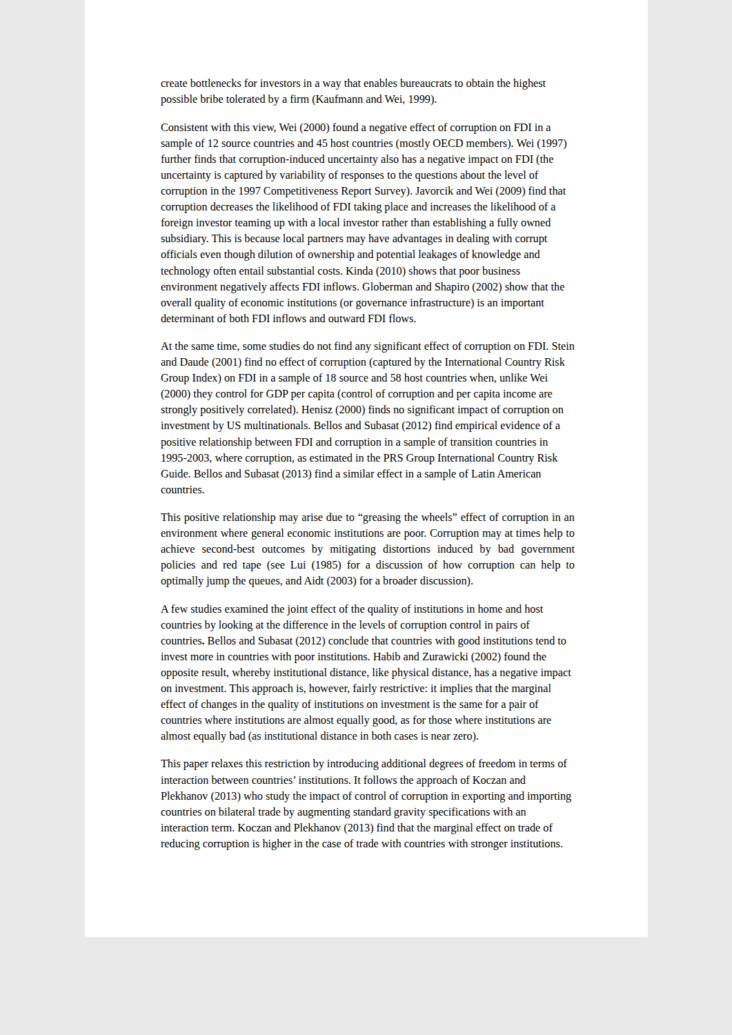create bottlenecks for investors in a way that enables bureaucrats to obtain the highest possible bribe tolerated by a firm (Kaufmann and Wei, 1999).
Consistent with this view, Wei (2000) found a negative effect of corruption on FDI in a sample of 12 source countries and 45 host countries (mostly OECD members). Wei (1997) further finds that corruption-induced uncertainty also has a negative impact on FDI (the uncertainty is captured by variability of responses to the questions about the level of corruption in the 1997 Competitiveness Report Survey). Javorcik and Wei (2009) find that corruption decreases the likelihood of FDI taking place and increases the likelihood of a foreign investor teaming up with a local investor rather than establishing a fully owned subsidiary. This is because local partners may have advantages in dealing with corrupt officials even though dilution of ownership and potential leakages of knowledge and technology often entail substantial costs. Kinda (2010) shows that poor business environment negatively affects FDI inflows. Globerman and Shapiro (2002) show that the overall quality of economic institutions (or governance infrastructure) is an important determinant of both FDI inflows and outward FDI flows.
At the same time, some studies do not find any significant effect of corruption on FDI. Stein and Daude (2001) find no effect of corruption (captured by the International Country Risk Group Index) on FDI in a sample of 18 source and 58 host countries when, unlike Wei (2000) they control for GDP per capita (control of corruption and per capita income are strongly positively correlated). Henisz (2000) finds no significant impact of corruption on investment by US multinationals. Bellos and Subasat (2012) find empirical evidence of a positive relationship between FDI and corruption in a sample of transition countries in 1995-2003, where corruption, as estimated in the PRS Group International Country Risk Guide. Bellos and Subasat (2013) find a similar effect in a sample of Latin American countries.
This positive relationship may arise due to “greasing the wheels” effect of corruption in an environment where general economic institutions are poor. Corruption may at times help to achieve second-best outcomes by mitigating distortions induced by bad government policies and red tape (see Lui (1985) for a discussion of how corruption can help to optimally jump the queues, and Aidt (2003) for a broader discussion).
A few studies examined the joint effect of the quality of institutions in home and host countries by looking at the difference in the levels of corruption control in pairs of countries. Bellos and Subasat (2012) conclude that countries with good institutions tend to invest more in countries with poor institutions. Habib and Zurawicki (2002) found the opposite result, whereby institutional distance, like physical distance, has a negative impact on investment. This approach is, however, fairly restrictive: it implies that the marginal effect of changes in the quality of institutions on investment is the same for a pair of countries where institutions are almost equally good, as for those where institutions are almost equally bad (as institutional distance in both cases is near zero).
This paper relaxes this restriction by introducing additional degrees of freedom in terms of interaction between countries’ institutions. It follows the approach of Koczan and Plekhanov (2013) who study the impact of control of corruption in exporting and importing countries on bilateral trade by augmenting standard gravity specifications with an interaction term. Koczan and Plekhanov (2013) find that the marginal effect on trade of reducing corruption is higher in the case of trade with countries with stronger institutions.